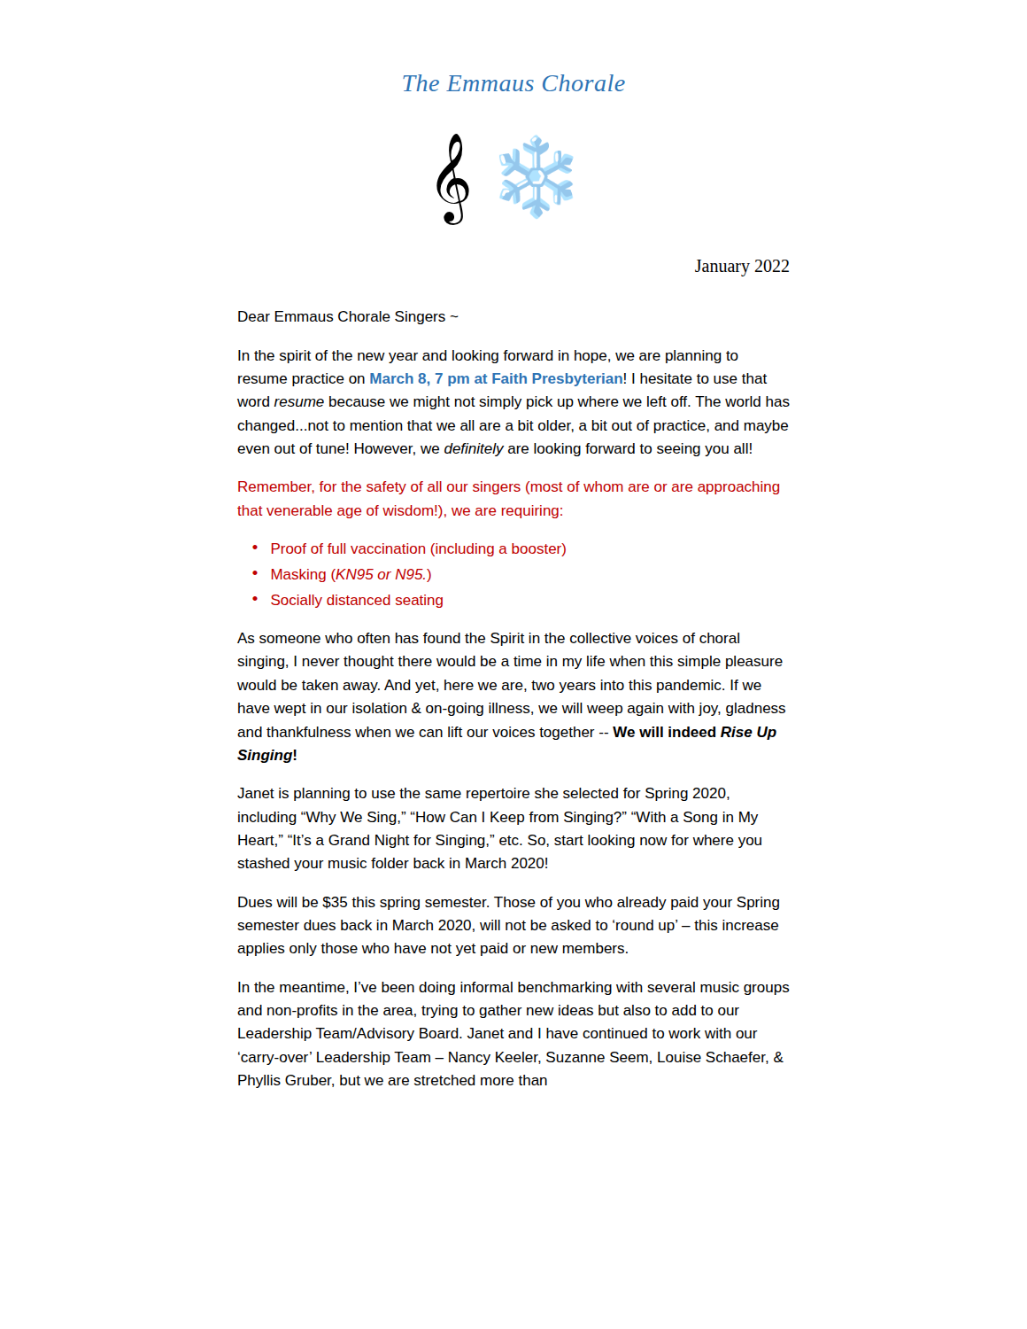The Emmaus Chorale
𝄞❄️
January 2022
Dear Emmaus Chorale Singers ~
In the spirit of the new year and looking forward in hope, we are planning to resume practice on March 8, 7 pm at Faith Presbyterian! I hesitate to use that word resume because we might not simply pick up where we left off. The world has changed...not to mention that we all are a bit older, a bit out of practice, and maybe even out of tune! However, we definitely are looking forward to seeing you all!
Remember, for the safety of all our singers (most of whom are or are approaching that venerable age of wisdom!), we are requiring:
Proof of full vaccination (including a booster)
Masking (KN95 or N95.)
Socially distanced seating
As someone who often has found the Spirit in the collective voices of choral singing, I never thought there would be a time in my life when this simple pleasure would be taken away. And yet, here we are, two years into this pandemic. If we have wept in our isolation & on-going illness, we will weep again with joy, gladness and thankfulness when we can lift our voices together -- We will indeed Rise Up Singing!
Janet is planning to use the same repertoire she selected for Spring 2020, including “Why We Sing,” “How Can I Keep from Singing?” “With a Song in My Heart,” “It’s a Grand Night for Singing,” etc. So, start looking now for where you stashed your music folder back in March 2020!
Dues will be $35 this spring semester. Those of you who already paid your Spring semester dues back in March 2020, will not be asked to ‘round up’ – this increase applies only those who have not yet paid or new members.
In the meantime, I’ve been doing informal benchmarking with several music groups and non-profits in the area, trying to gather new ideas but also to add to our Leadership Team/Advisory Board. Janet and I have continued to work with our ‘carry-over’ Leadership Team – Nancy Keeler, Suzanne Seem, Louise Schaefer, & Phyllis Gruber, but we are stretched more than